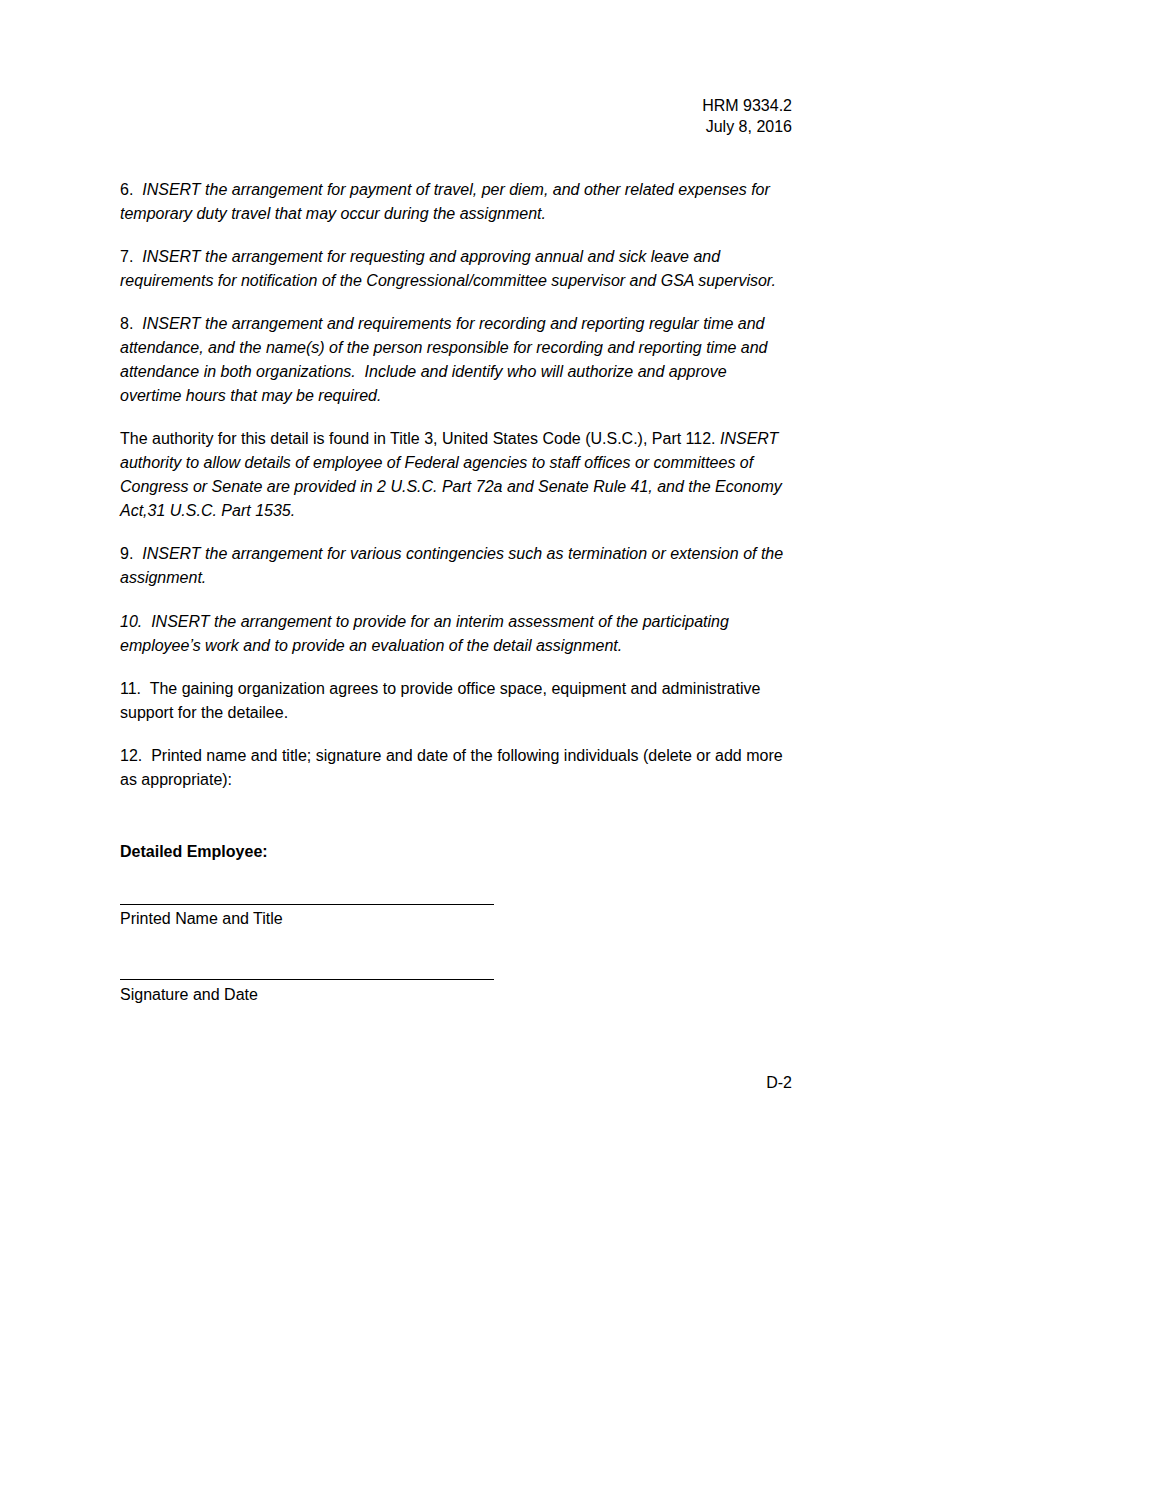HRM 9334.2
July 8, 2016
6. INSERT the arrangement for payment of travel, per diem, and other related expenses for temporary duty travel that may occur during the assignment.
7. INSERT the arrangement for requesting and approving annual and sick leave and requirements for notification of the Congressional/committee supervisor and GSA supervisor.
8. INSERT the arrangement and requirements for recording and reporting regular time and attendance, and the name(s) of the person responsible for recording and reporting time and attendance in both organizations. Include and identify who will authorize and approve overtime hours that may be required.
The authority for this detail is found in Title 3, United States Code (U.S.C.), Part 112. INSERT authority to allow details of employee of Federal agencies to staff offices or committees of Congress or Senate are provided in 2 U.S.C. Part 72a and Senate Rule 41, and the Economy Act,31 U.S.C. Part 1535.
9. INSERT the arrangement for various contingencies such as termination or extension of the assignment.
10. INSERT the arrangement to provide for an interim assessment of the participating employee’s work and to provide an evaluation of the detail assignment.
11. The gaining organization agrees to provide office space, equipment and administrative support for the detailee.
12. Printed name and title; signature and date of the following individuals (delete or add more as appropriate):
Detailed Employee:
Printed Name and Title
Signature and Date
D-2